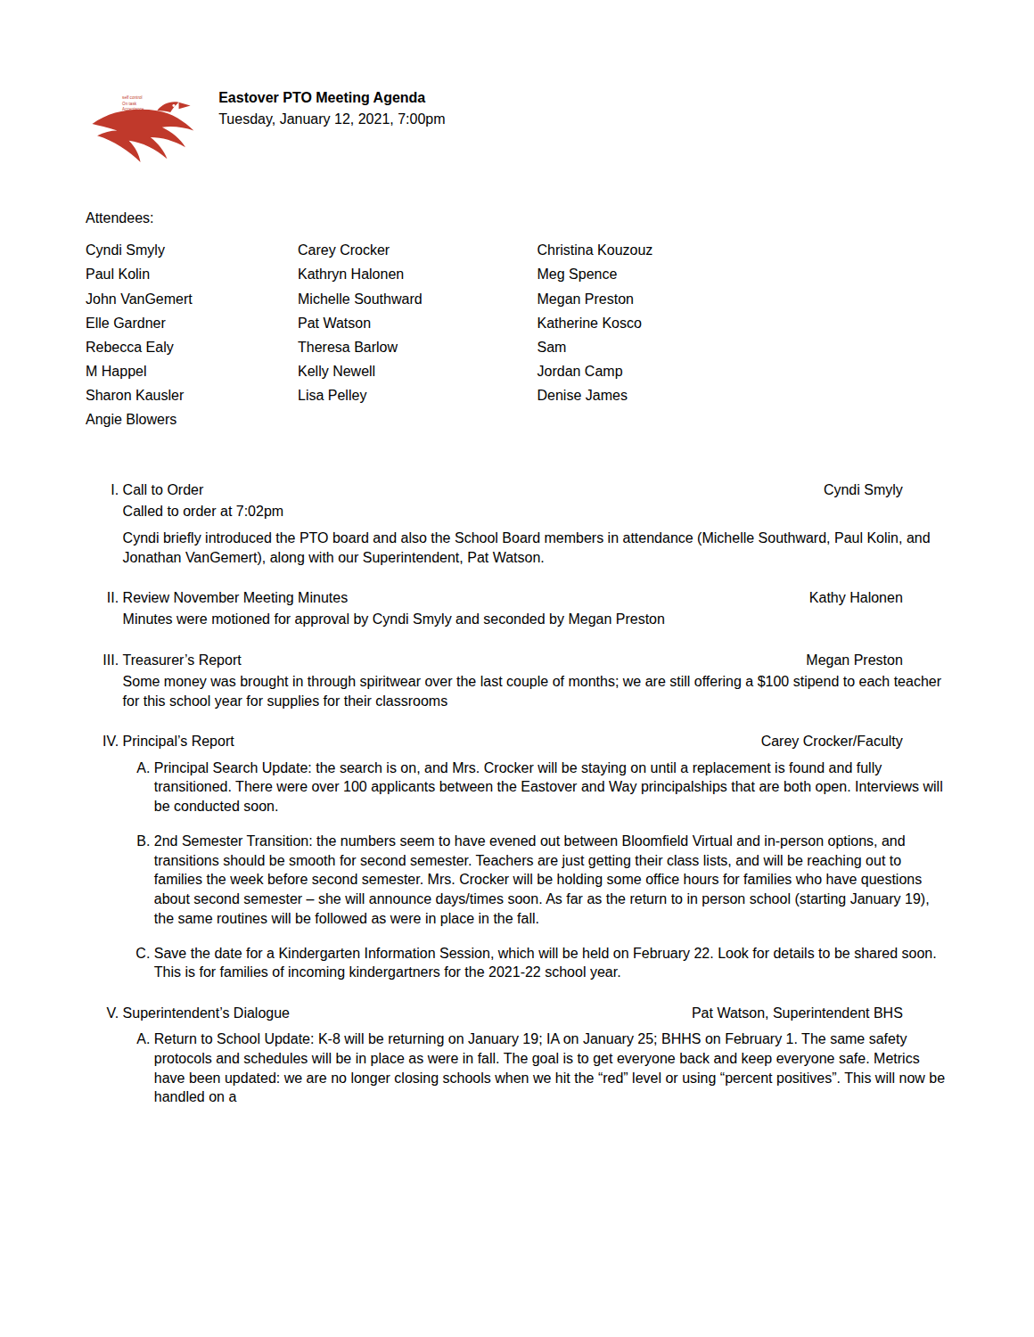Eastover Eagles self control On task Acceptance Respect
Eastover PTO Meeting Agenda
Tuesday, January 12, 2021, 7:00pm
Attendees:
| Cyndi Smyly | Carey Crocker | Christina Kouzouz |
| Paul Kolin | Kathryn Halonen | Meg Spence |
| John VanGemert | Michelle Southward | Megan Preston |
| Elle Gardner | Pat Watson | Katherine Kosco |
| Rebecca Ealy | Theresa Barlow | Sam |
| M Happel | Kelly Newell | Jordan Camp |
| Sharon Kausler | Lisa Pelley | Denise James |
| Angie Blowers | | |
Call to Order Cyndi Smyly
Called to order at 7:02pm
Cyndi briefly introduced the PTO board and also the School Board members in attendance (Michelle Southward, Paul Kolin, and Jonathan VanGemert), along with our Superintendent, Pat Watson.
Review November Meeting Minutes Kathy Halonen
Minutes were motioned for approval by Cyndi Smyly and seconded by Megan Preston
Treasurer’s Report Megan Preston
Some money was brought in through spiritwear over the last couple of months; we are still offering a $100 stipend to each teacher for this school year for supplies for their classrooms
Principal’s Report Carey Crocker/Faculty
Principal Search Update: the search is on, and Mrs. Crocker will be staying on until a replacement is found and fully transitioned. There were over 100 applicants between the Eastover and Way principalships that are both open. Interviews will be conducted soon.
2nd Semester Transition: the numbers seem to have evened out between Bloomfield Virtual and in-person options, and transitions should be smooth for second semester. Teachers are just getting their class lists, and will be reaching out to families the week before second semester. Mrs. Crocker will be holding some office hours for families who have questions about second semester – she will announce days/times soon. As far as the return to in person school (starting January 19), the same routines will be followed as were in place in the fall.
Save the date for a Kindergarten Information Session, which will be held on February 22. Look for details to be shared soon. This is for families of incoming kindergartners for the 2021-22 school year.
Superintendent’s Dialogue Pat Watson, Superintendent BHS
Return to School Update: K-8 will be returning on January 19; IA on January 25; BHHS on February 1. The same safety protocols and schedules will be in place as were in fall. The goal is to get everyone back and keep everyone safe. Metrics have been updated: we are no longer closing schools when we hit the “red” level or using “percent positives”. This will now be handled on a